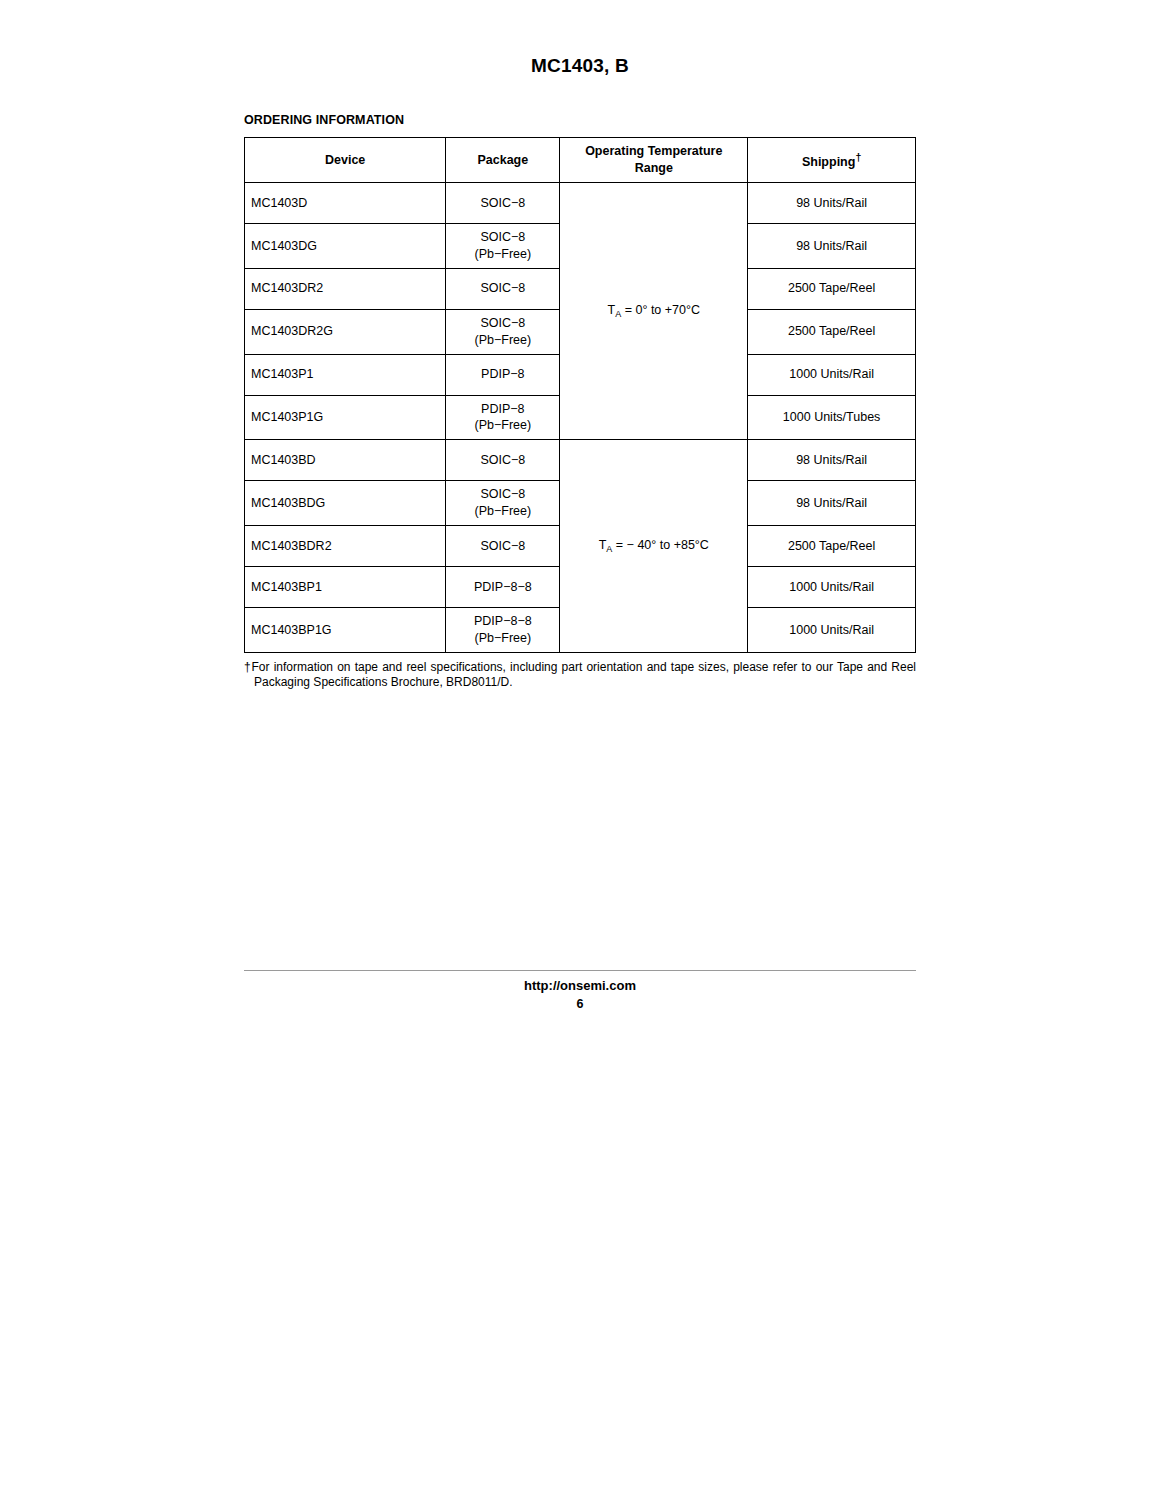MC1403, B
ORDERING INFORMATION
| Device | Package | Operating Temperature Range | Shipping † |
| --- | --- | --- | --- |
| MC1403D | SOIC−8 | T A = 0° to +70°C | 98 Units/Rail |
| MC1403DG | SOIC−8 (Pb−Free) | 98 Units/Rail |
| MC1403DR2 | SOIC−8 | 2500 Tape/Reel |
| MC1403DR2G | SOIC−8 (Pb−Free) | 2500 Tape/Reel |
| MC1403P1 | PDIP−8 | 1000 Units/Rail |
| MC1403P1G | PDIP−8 (Pb−Free) | 1000 Units/Tubes |
| MC1403BD | SOIC−8 | T A = − 40° to +85°C | 98 Units/Rail |
| MC1403BDG | SOIC−8 (Pb−Free) | 98 Units/Rail |
| MC1403BDR2 | SOIC−8 | 2500 Tape/Reel |
| MC1403BP1 | PDIP−8−8 | 1000 Units/Rail |
| MC1403BP1G | PDIP−8−8 (Pb−Free) | 1000 Units/Rail |
†For information on tape and reel specifications, including part orientation and tape sizes, please refer to our Tape and Reel Packaging Specifications Brochure, BRD8011/D.
http://onsemi.com
6